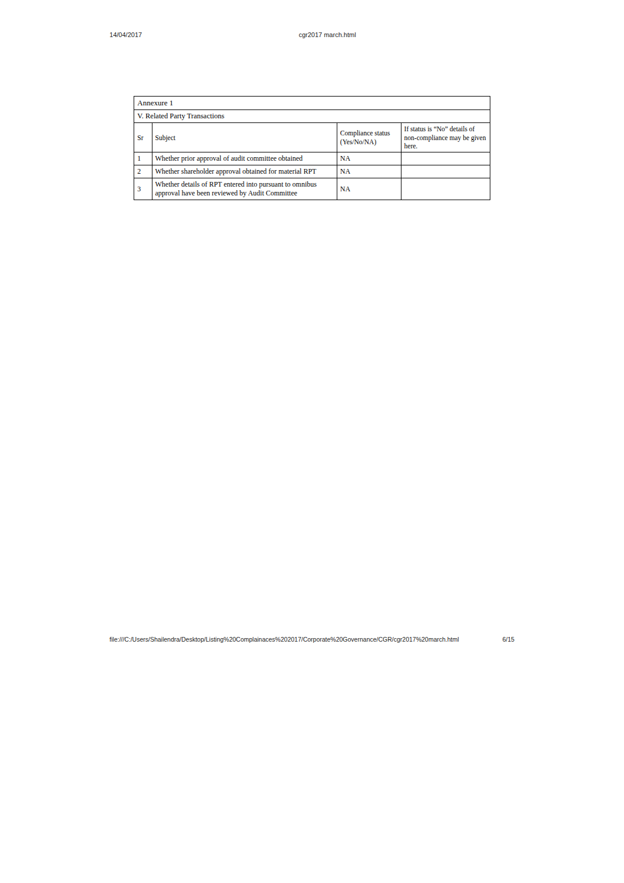14/04/2017
cgr2017 march.html
| Annexure 1 |
| V. Related Party Transactions |
| Sr | Subject | Compliance status (Yes/No/NA) | If status is “No” details of non-compliance may be given here. |
| 1 | Whether prior approval of audit committee obtained | NA | |
| 2 | Whether shareholder approval obtained for material RPT | NA | |
| 3 | Whether details of RPT entered into pursuant to omnibus approval have been reviewed by Audit Committee | NA | |
file:///C:/Users/Shailendra/Desktop/Listing%20Complainaces%202017/Corporate%20Governance/CGR/cgr2017%20march.html
6/15